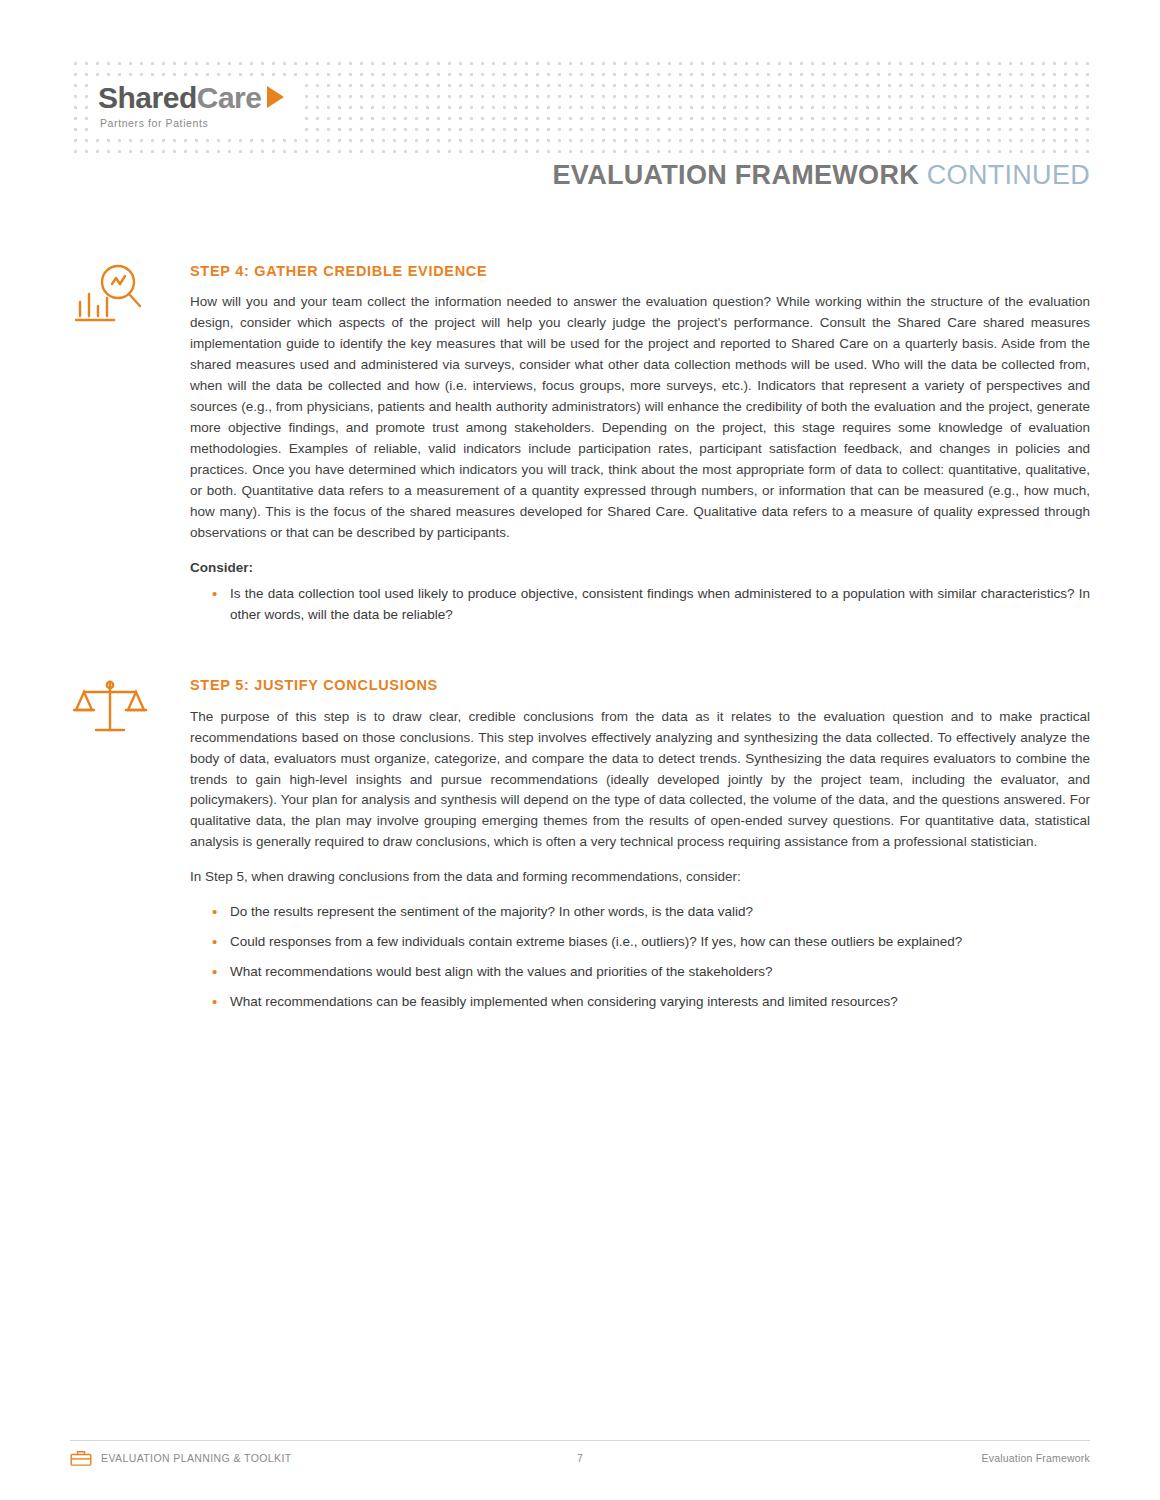Shared Care
Partners for Patients
EVALUATION FRAMEWORK CONTINUED
Step 4: Gather Credible Evidence
How will you and your team collect the information needed to answer the evaluation question? While working within the structure of the evaluation design, consider which aspects of the project will help you clearly judge the project's performance. Consult the Shared Care shared measures implementation guide to identify the key measures that will be used for the project and reported to Shared Care on a quarterly basis. Aside from the shared measures used and administered via surveys, consider what other data collection methods will be used. Who will the data be collected from, when will the data be collected and how (i.e. interviews, focus groups, more surveys, etc.). Indicators that represent a variety of perspectives and sources (e.g., from physicians, patients and health authority administrators) will enhance the credibility of both the evaluation and the project, generate more objective findings, and promote trust among stakeholders. Depending on the project, this stage requires some knowledge of evaluation methodologies. Examples of reliable, valid indicators include participation rates, participant satisfaction feedback, and changes in policies and practices. Once you have determined which indicators you will track, think about the most appropriate form of data to collect: quantitative, qualitative, or both. Quantitative data refers to a measurement of a quantity expressed through numbers, or information that can be measured (e.g., how much, how many). This is the focus of the shared measures developed for Shared Care. Qualitative data refers to a measure of quality expressed through observations or that can be described by participants.
Consider:
Is the data collection tool used likely to produce objective, consistent findings when administered to a population with similar characteristics? In other words, will the data be reliable?
Step 5: Justify Conclusions
The purpose of this step is to draw clear, credible conclusions from the data as it relates to the evaluation question and to make practical recommendations based on those conclusions. This step involves effectively analyzing and synthesizing the data collected. To effectively analyze the body of data, evaluators must organize, categorize, and compare the data to detect trends. Synthesizing the data requires evaluators to combine the trends to gain high-level insights and pursue recommendations (ideally developed jointly by the project team, including the evaluator, and policymakers). Your plan for analysis and synthesis will depend on the type of data collected, the volume of the data, and the questions answered. For qualitative data, the plan may involve grouping emerging themes from the results of open-ended survey questions. For quantitative data, statistical analysis is generally required to draw conclusions, which is often a very technical process requiring assistance from a professional statistician.
In Step 5, when drawing conclusions from the data and forming recommendations, consider:
Do the results represent the sentiment of the majority? In other words, is the data valid?
Could responses from a few individuals contain extreme biases (i.e., outliers)? If yes, how can these outliers be explained?
What recommendations would best align with the values and priorities of the stakeholders?
What recommendations can be feasibly implemented when considering varying interests and limited resources?
EVALUATION PLANNING & TOOLKIT
7
Evaluation Framework